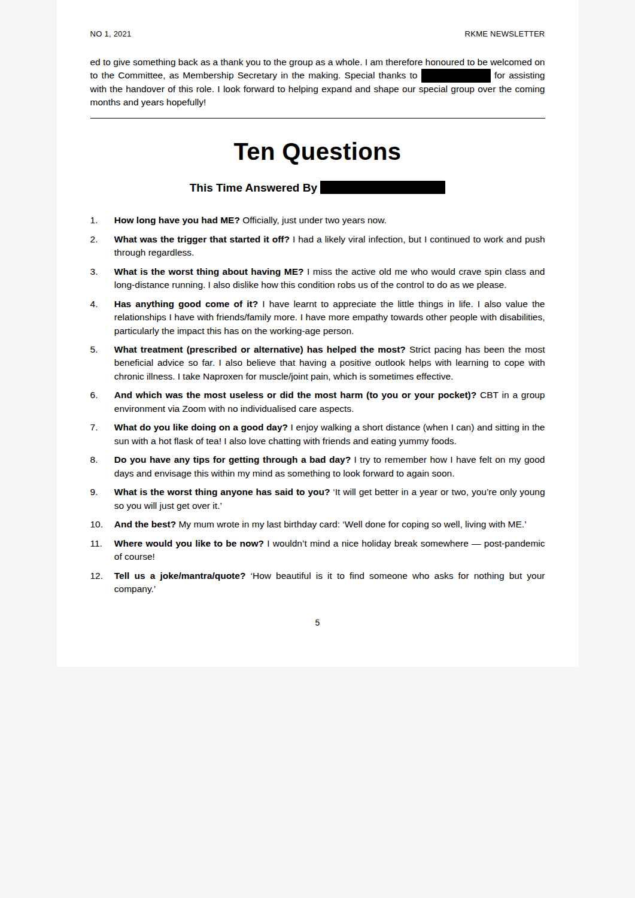NO 1, 2021 RKME NEWSLETTER
ed to give something back as a thank you to the group as a whole. I am therefore honoured to be welcomed on to the Committee, as Membership Secretary in the making. Special thanks to for assisting with the handover of this role. I look forward to helping expand and shape our special group over the coming months and years hopefully!
Ten Questions
This Time Answered By
How long have you had ME? Officially, just under two years now.
What was the trigger that started it off? I had a likely viral infection, but I continued to work and push through regardless.
What is the worst thing about having ME? I miss the active old me who would crave spin class and long-distance running. I also dislike how this condition robs us of the control to do as we please.
Has anything good come of it? I have learnt to appreciate the little things in life. I also value the relationships I have with friends/family more. I have more empathy towards other people with disabilities, particularly the impact this has on the working-age person.
What treatment (prescribed or alternative) has helped the most? Strict pacing has been the most beneficial advice so far. I also believe that having a positive outlook helps with learning to cope with chronic illness. I take Naproxen for muscle/joint pain, which is sometimes effective.
And which was the most useless or did the most harm (to you or your pocket)? CBT in a group environment via Zoom with no individualised care aspects.
What do you like doing on a good day? I enjoy walking a short distance (when I can) and sitting in the sun with a hot flask of tea! I also love chatting with friends and eating yummy foods.
Do you have any tips for getting through a bad day? I try to remember how I have felt on my good days and envisage this within my mind as something to look forward to again soon.
What is the worst thing anyone has said to you? ‘It will get better in a year or two, you’re only young so you will just get over it.’
And the best? My mum wrote in my last birthday card: ‘Well done for coping so well, living with ME.’
Where would you like to be now? I wouldn’t mind a nice holiday break somewhere — post-pandemic of course!
Tell us a joke/mantra/quote? ‘How beautiful is it to find someone who asks for nothing but your company.’
5